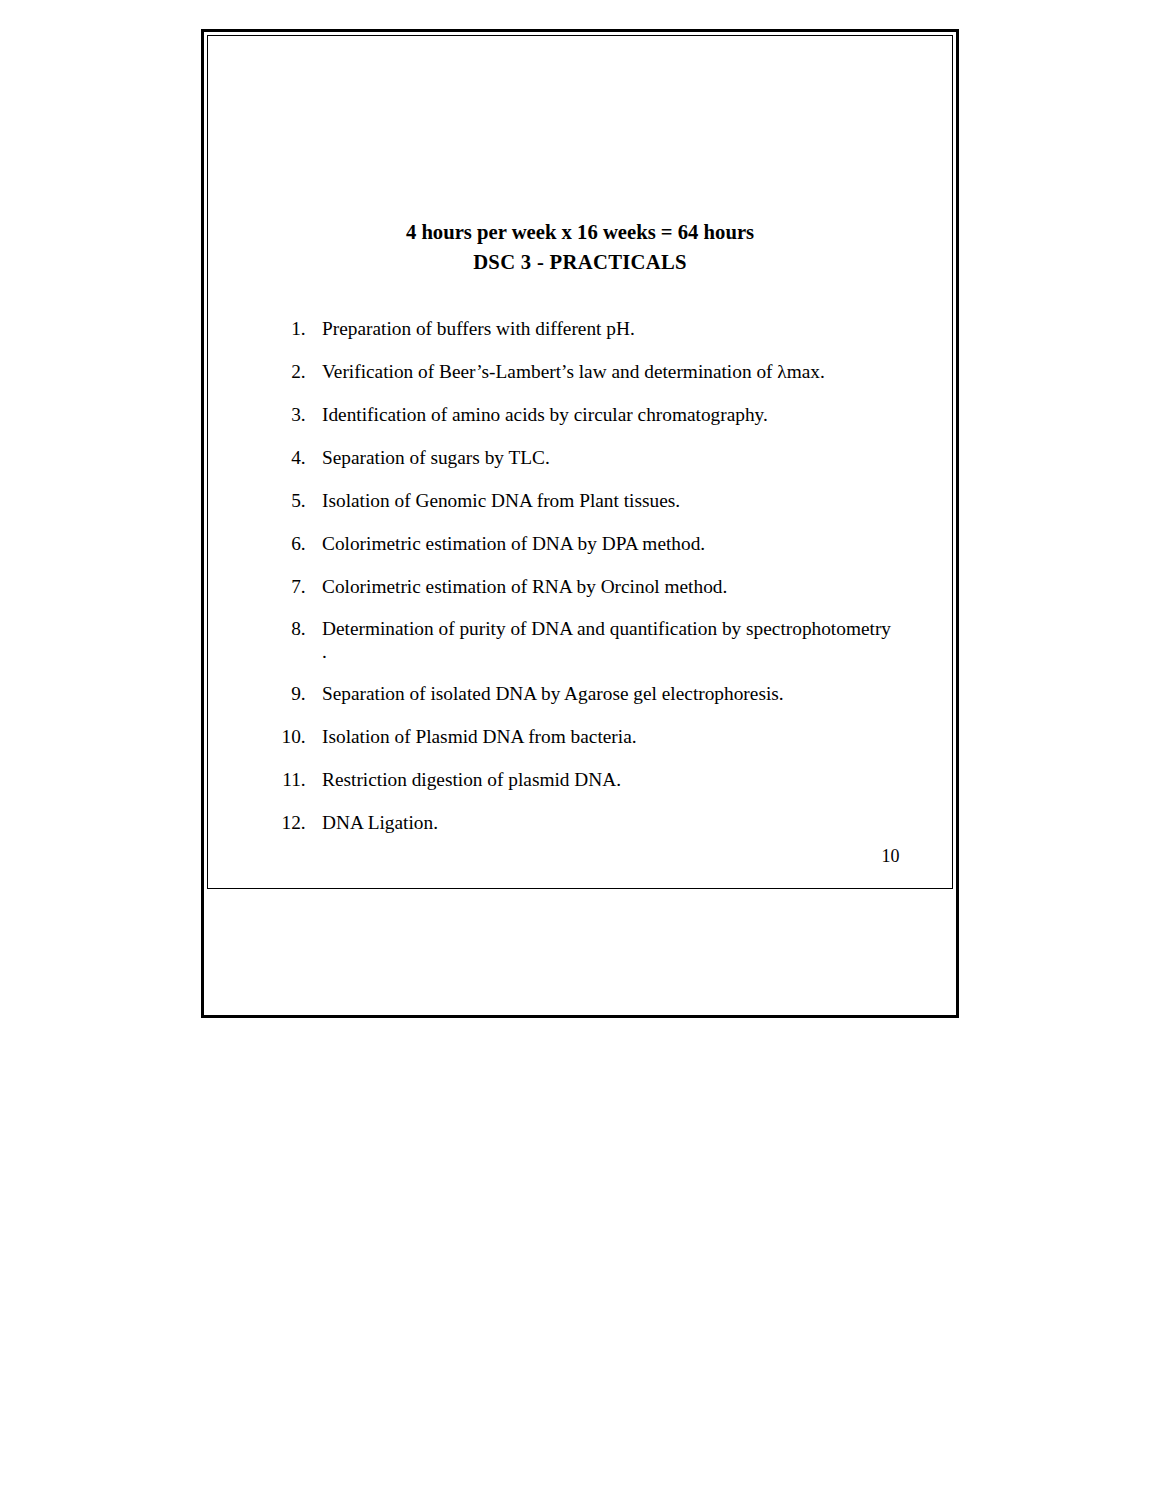4 hours per week x 16 weeks = 64 hours DSC 3 - PRACTICALS
Preparation of buffers with different pH.
Verification of Beer’s-Lambert’s law and determination of λmax.
Identification of amino acids by circular chromatography.
Separation of sugars by TLC.
Isolation of Genomic DNA from Plant tissues.
Colorimetric estimation of DNA by DPA method.
Colorimetric estimation of RNA by Orcinol method.
Determination of purity of DNA and quantification by spectrophotometry .
Separation of isolated DNA by Agarose gel electrophoresis.
Isolation of Plasmid DNA from bacteria.
Restriction digestion of plasmid DNA.
DNA Ligation.
10